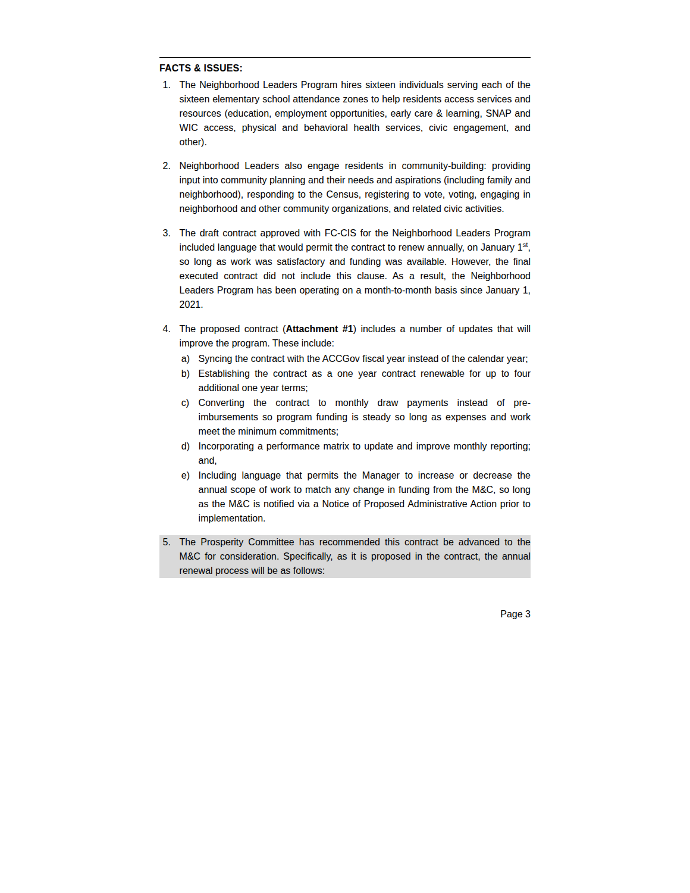FACTS & ISSUES:
The Neighborhood Leaders Program hires sixteen individuals serving each of the sixteen elementary school attendance zones to help residents access services and resources (education, employment opportunities, early care & learning, SNAP and WIC access, physical and behavioral health services, civic engagement, and other).
Neighborhood Leaders also engage residents in community-building: providing input into community planning and their needs and aspirations (including family and neighborhood), responding to the Census, registering to vote, voting, engaging in neighborhood and other community organizations, and related civic activities.
The draft contract approved with FC-CIS for the Neighborhood Leaders Program included language that would permit the contract to renew annually, on January 1st, so long as work was satisfactory and funding was available. However, the final executed contract did not include this clause. As a result, the Neighborhood Leaders Program has been operating on a month-to-month basis since January 1, 2021.
The proposed contract (Attachment #1) includes a number of updates that will improve the program. These include:
Syncing the contract with the ACCGov fiscal year instead of the calendar year;
Establishing the contract as a one year contract renewable for up to four additional one year terms;
Converting the contract to monthly draw payments instead of pre-imbursements so program funding is steady so long as expenses and work meet the minimum commitments;
Incorporating a performance matrix to update and improve monthly reporting; and,
Including language that permits the Manager to increase or decrease the annual scope of work to match any change in funding from the M&C, so long as the M&C is notified via a Notice of Proposed Administrative Action prior to implementation.
The Prosperity Committee has recommended this contract be advanced to the M&C for consideration. Specifically, as it is proposed in the contract, the annual renewal process will be as follows:
Page 3